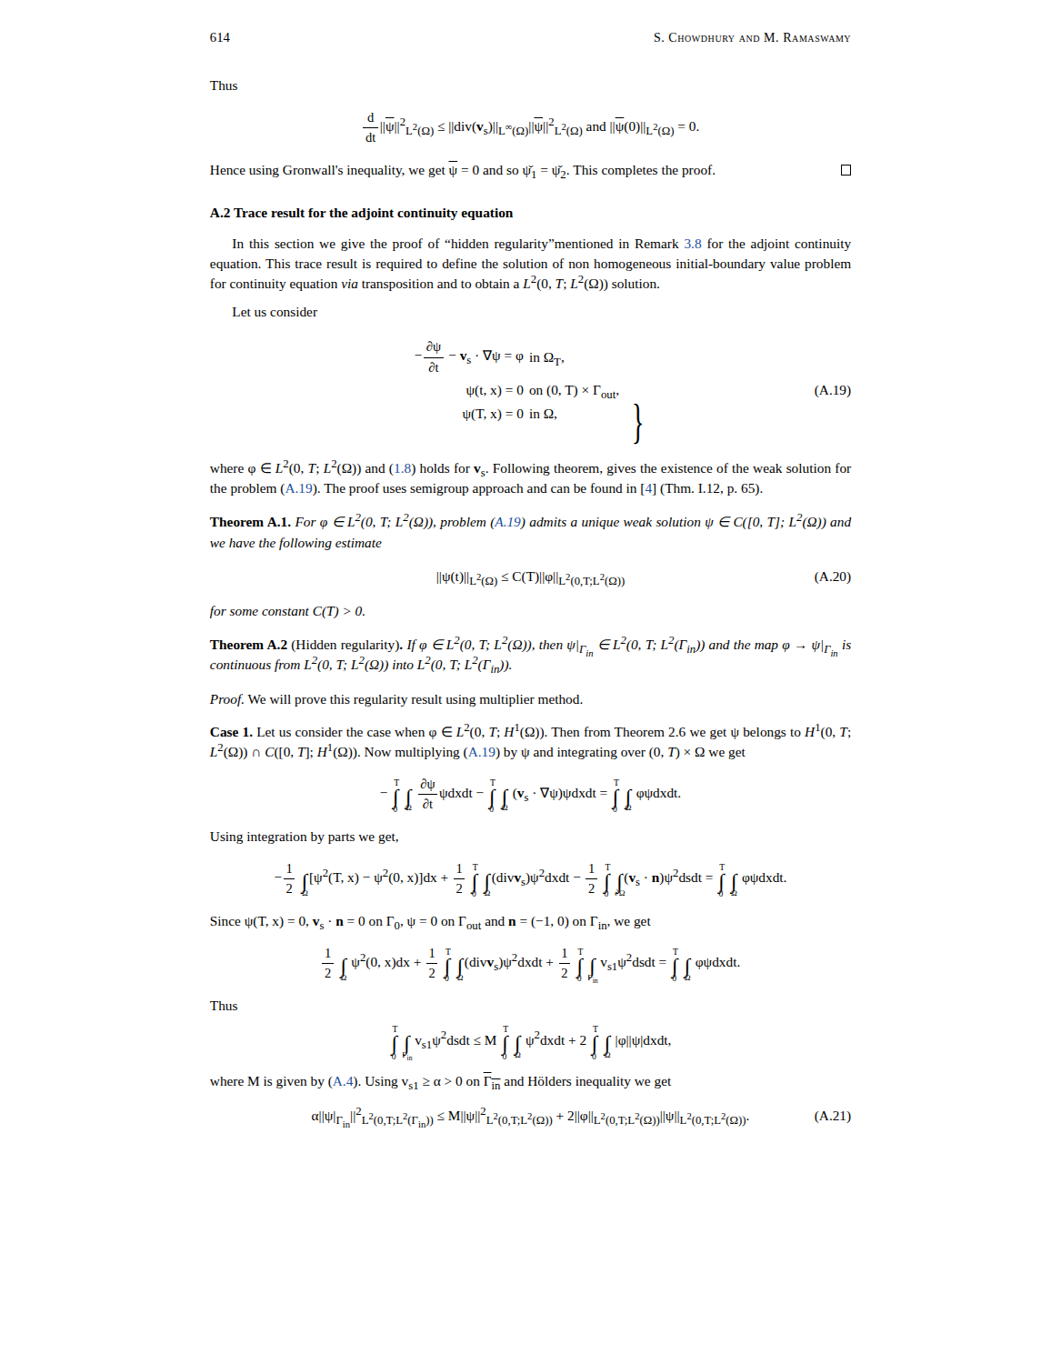614 S. Chowdhury and M. Ramaswamy
Thus
ddt||ψ||2L2(Ω) ≤ ||div(vs)||L∞(Ω)||ψ||2L2(Ω) and ||ψ(0)||L2(Ω) = 0.
Hence using Gronwall's inequality, we get ψ = 0 and so ψ̌1 = ψ̌2. This completes the proof.
A.2 Trace result for the adjoint continuity equation
In this section we give the proof of “hidden regularity”mentioned in Remark 3.8 for the adjoint continuity equation. This trace result is required to define the solution of non homogeneous initial-boundary value problem for continuity equation via transposition and to obtain a L2(0, T; L2(Ω)) solution.
Let us consider
| − ∂ψ ∂t − v s · ∇ψ = φ | in Ω T , |
| ψ(t, x) = 0 | on (0, T) × Γ out , |
| ψ(T, x) = 0 | in Ω, |
}
(A.19)
where φ ∈ L2(0, T; L2(Ω)) and (1.8) holds for vs. Following theorem, gives the existence of the weak solution for the problem (A.19). The proof uses semigroup approach and can be found in [4] (Thm. I.12, p. 65).
Theorem A.1. For φ ∈ L2(0, T; L2(Ω)), problem (A.19) admits a unique weak solution ψ ∈ C([0, T]; L2(Ω)) and we have the following estimate
||ψ(t)||L2(Ω) ≤ C(T)||φ||L2(0,T;L2(Ω))
(A.20)
for some constant C(T) > 0.
Theorem A.2 (Hidden regularity). If φ ∈ L2(0, T; L2(Ω)), then ψ|Γin ∈ L2(0, T; L2(Γin)) and the map φ → ψ|Γin is continuous from L2(0, T; L2(Ω)) into L2(0, T; L2(Γin)).
Proof. We will prove this regularity result using multiplier method.
Case 1. Let us consider the case when φ ∈ L2(0, T; H1(Ω)). Then from Theorem 2.6 we get ψ belongs to H1(0, T; L2(Ω)) ∩ C([0, T]; H1(Ω)). Now multiplying (A.19) by ψ and integrating over (0, T) × Ω we get
− T∫0 ∫Ω ∂ψ∂tψdxdt − T∫0 ∫Ω (vs · ∇ψ)ψdxdt = T∫0 ∫Ω φψdxdt.
Using integration by parts we get,
−12 ∫Ω[ψ2(T, x) − ψ2(0, x)]dx + 12 T∫0 ∫Ω(divvs)ψ2dxdt − 12 T∫0 ∫∂Ω(vs · n)ψ2dsdt = T∫0 ∫Ω φψdxdt.
Since ψ(T, x) = 0, vs · n = 0 on Γ0, ψ = 0 on Γout and n = (−1, 0) on Γin, we get
12 ∫Ω ψ2(0, x)dx + 12 T∫0 ∫Ω(divvs)ψ2dxdt + 12 T∫0 ∫Γin vs1ψ2dsdt = T∫0 ∫Ω φψdxdt.
Thus
T∫0 ∫Γin vs1ψ2dsdt ≤ M T∫0 ∫Ω ψ2dxdt + 2 T∫0 ∫Ω |φ||ψ|dxdt,
where M is given by (A.4). Using vs1 ≥ α > 0 on Γin and Hölders inequality we get
α||ψ|Γin||2L2(0,T;L2(Γin)) ≤ M||ψ||2L2(0,T;L2(Ω)) + 2||φ||L2(0,T;L2(Ω))||ψ||L2(0,T;L2(Ω)).
(A.21)